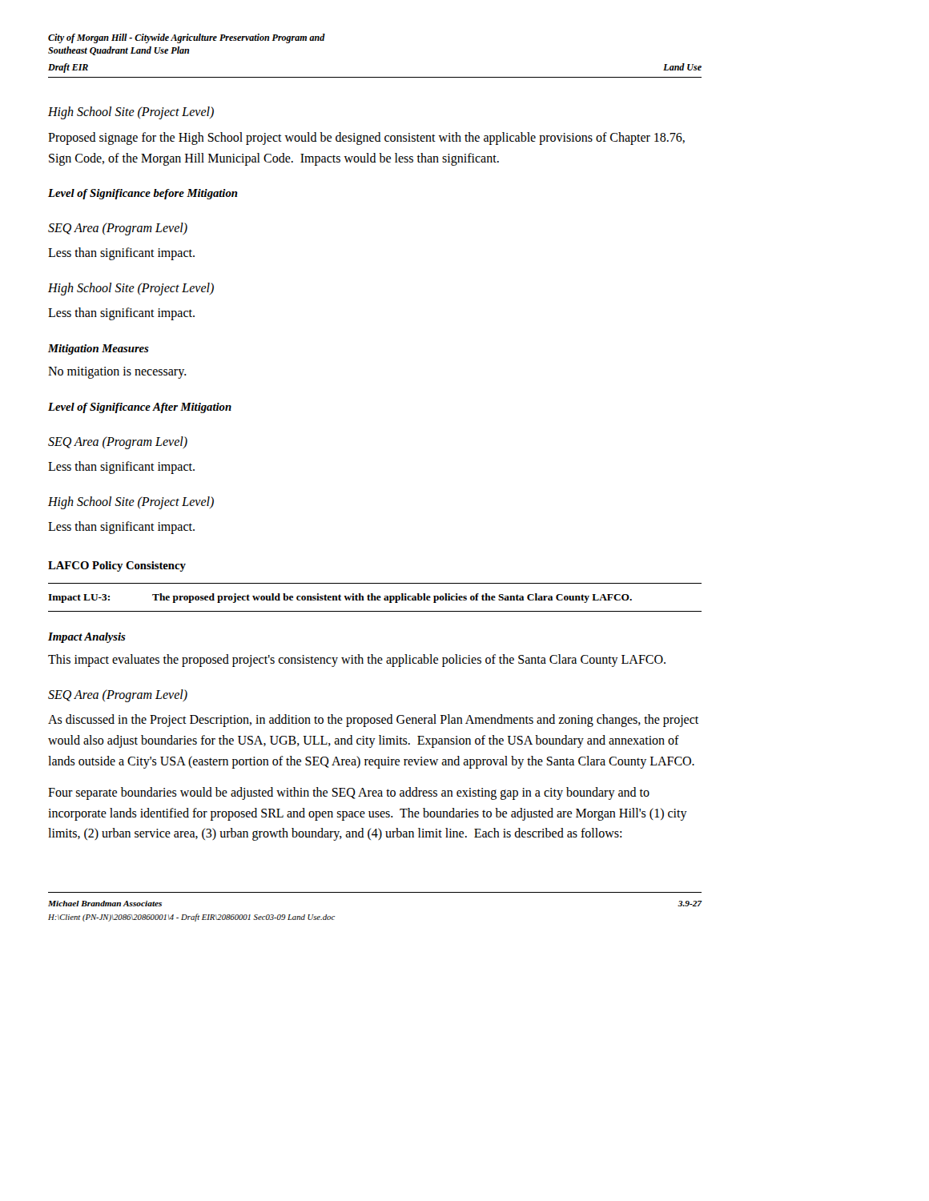City of Morgan Hill - Citywide Agriculture Preservation Program and
Southeast Quadrant Land Use Plan
Draft EIR Land Use
High School Site (Project Level)
Proposed signage for the High School project would be designed consistent with the applicable provisions of Chapter 18.76, Sign Code, of the Morgan Hill Municipal Code. Impacts would be less than significant.
Level of Significance before Mitigation
SEQ Area (Program Level)
Less than significant impact.
High School Site (Project Level)
Less than significant impact.
Mitigation Measures
No mitigation is necessary.
Level of Significance After Mitigation
SEQ Area (Program Level)
Less than significant impact.
High School Site (Project Level)
Less than significant impact.
LAFCO Policy Consistency
| Impact LU-3: | The proposed project would be consistent with the applicable policies of the Santa Clara County LAFCO. |
Impact Analysis
This impact evaluates the proposed project's consistency with the applicable policies of the Santa Clara County LAFCO.
SEQ Area (Program Level)
As discussed in the Project Description, in addition to the proposed General Plan Amendments and zoning changes, the project would also adjust boundaries for the USA, UGB, ULL, and city limits. Expansion of the USA boundary and annexation of lands outside a City's USA (eastern portion of the SEQ Area) require review and approval by the Santa Clara County LAFCO.
Four separate boundaries would be adjusted within the SEQ Area to address an existing gap in a city boundary and to incorporate lands identified for proposed SRL and open space uses. The boundaries to be adjusted are Morgan Hill's (1) city limits, (2) urban service area, (3) urban growth boundary, and (4) urban limit line. Each is described as follows:
Michael Brandman Associates 3.9-27
H:\Client (PN-JN)\2086\20860001\4 - Draft EIR\20860001 Sec03-09 Land Use.doc